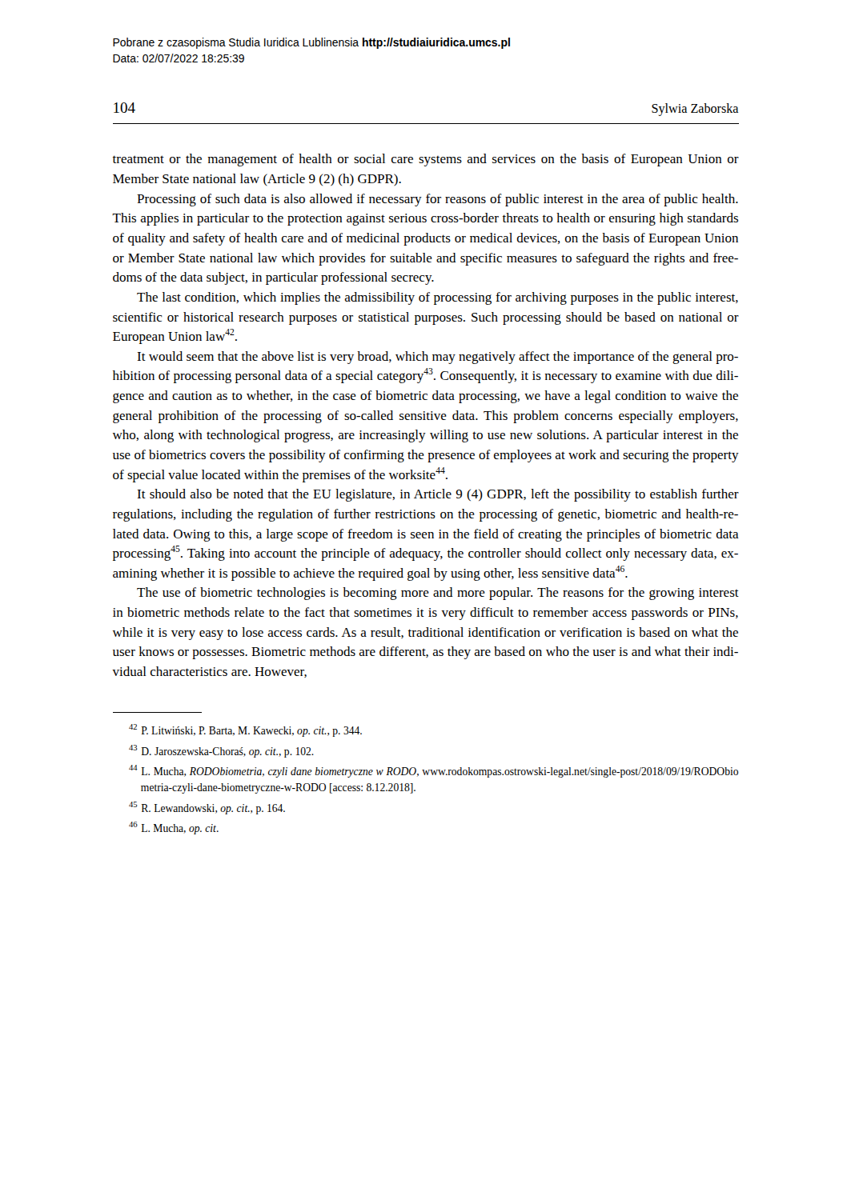Pobrane z czasopisma Studia Iuridica Lublinensia http://studiaiuridica.umcs.pl
Data: 02/07/2022 18:25:39
104 Sylwia Zaborska
treatment or the management of health or social care systems and services on the basis of European Union or Member State national law (Article 9 (2) (h) GDPR).
Processing of such data is also allowed if necessary for reasons of public interest in the area of public health. This applies in particular to the protection against serious cross-border threats to health or ensuring high standards of quality and safety of health care and of medicinal products or medical devices, on the basis of European Union or Member State national law which provides for suitable and specific measures to safeguard the rights and freedoms of the data subject, in particular professional secrecy.
The last condition, which implies the admissibility of processing for archiving purposes in the public interest, scientific or historical research purposes or statistical purposes. Such processing should be based on national or European Union law42.
It would seem that the above list is very broad, which may negatively affect the importance of the general prohibition of processing personal data of a special category43. Consequently, it is necessary to examine with due diligence and caution as to whether, in the case of biometric data processing, we have a legal condition to waive the general prohibition of the processing of so-called sensitive data. This problem concerns especially employers, who, along with technological progress, are increasingly willing to use new solutions. A particular interest in the use of biometrics covers the possibility of confirming the presence of employees at work and securing the property of special value located within the premises of the worksite44.
It should also be noted that the EU legislature, in Article 9 (4) GDPR, left the possibility to establish further regulations, including the regulation of further restrictions on the processing of genetic, biometric and health-related data. Owing to this, a large scope of freedom is seen in the field of creating the principles of biometric data processing45. Taking into account the principle of adequacy, the controller should collect only necessary data, examining whether it is possible to achieve the required goal by using other, less sensitive data46.
The use of biometric technologies is becoming more and more popular. The reasons for the growing interest in biometric methods relate to the fact that sometimes it is very difficult to remember access passwords or PINs, while it is very easy to lose access cards. As a result, traditional identification or verification is based on what the user knows or possesses. Biometric methods are different, as they are based on who the user is and what their individual characteristics are. However,
42 P. Litwiński, P. Barta, M. Kawecki, op. cit., p. 344.
43 D. Jaroszewska-Choraś, op. cit., p. 102.
44 L. Mucha, RODObiometria, czyli dane biometryczne w RODO, www.rodokompas.ostrowski-legal.net/single-post/2018/09/19/RODObiometria-czyli-dane-biometryczne-w-RODO [access: 8.12.2018].
45 R. Lewandowski, op. cit., p. 164.
46 L. Mucha, op. cit.